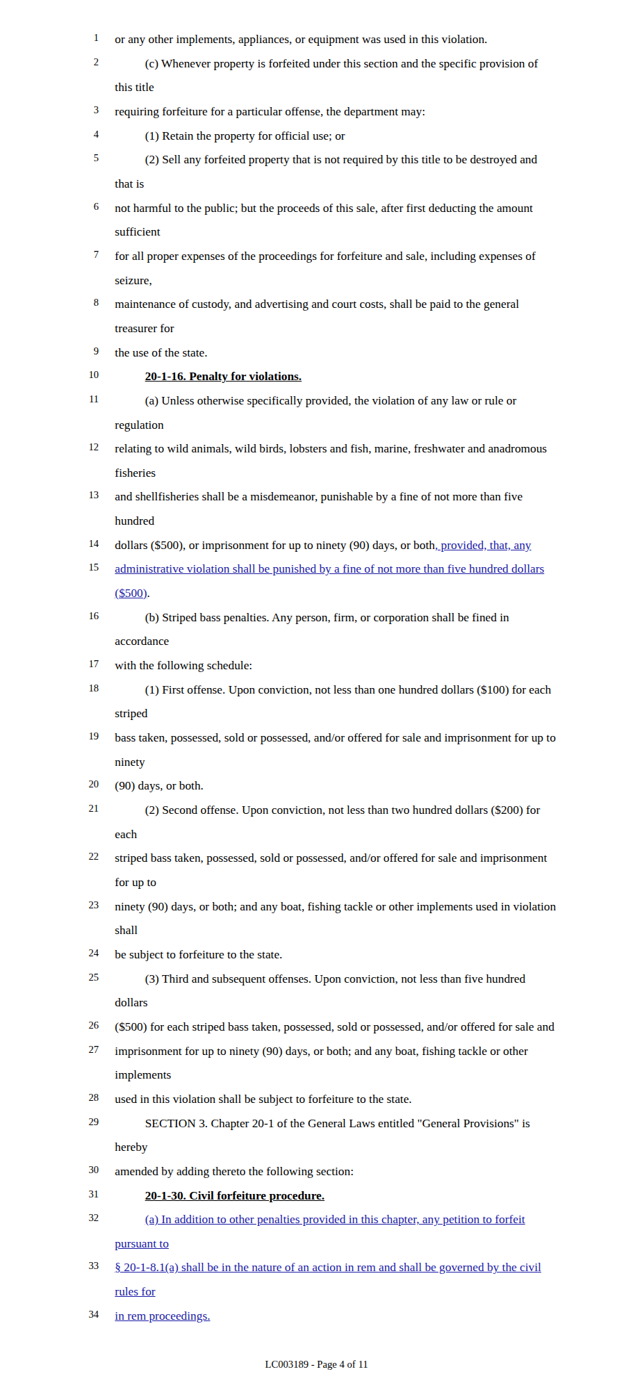or any other implements, appliances, or equipment was used in this violation.
(c) Whenever property is forfeited under this section and the specific provision of this title
requiring forfeiture for a particular offense, the department may:
(1) Retain the property for official use; or
(2) Sell any forfeited property that is not required by this title to be destroyed and that is
not harmful to the public; but the proceeds of this sale, after first deducting the amount sufficient
for all proper expenses of the proceedings for forfeiture and sale, including expenses of seizure,
maintenance of custody, and advertising and court costs, shall be paid to the general treasurer for
the use of the state.
20-1-16. Penalty for violations.
(a) Unless otherwise specifically provided, the violation of any law or rule or regulation
relating to wild animals, wild birds, lobsters and fish, marine, freshwater and anadromous fisheries
and shellfisheries shall be a misdemeanor, punishable by a fine of not more than five hundred
dollars ($500), or imprisonment for up to ninety (90) days, or both, provided, that, any
administrative violation shall be punished by a fine of not more than five hundred dollars ($500).
(b) Striped bass penalties. Any person, firm, or corporation shall be fined in accordance
with the following schedule:
(1) First offense. Upon conviction, not less than one hundred dollars ($100) for each striped
bass taken, possessed, sold or possessed, and/or offered for sale and imprisonment for up to ninety
(90) days, or both.
(2) Second offense. Upon conviction, not less than two hundred dollars ($200) for each
striped bass taken, possessed, sold or possessed, and/or offered for sale and imprisonment for up to
ninety (90) days, or both; and any boat, fishing tackle or other implements used in violation shall
be subject to forfeiture to the state.
(3) Third and subsequent offenses. Upon conviction, not less than five hundred dollars
($500) for each striped bass taken, possessed, sold or possessed, and/or offered for sale and
imprisonment for up to ninety (90) days, or both; and any boat, fishing tackle or other implements
used in this violation shall be subject to forfeiture to the state.
SECTION 3. Chapter 20-1 of the General Laws entitled "General Provisions" is hereby
amended by adding thereto the following section:
20-1-30. Civil forfeiture procedure.
(a) In addition to other penalties provided in this chapter, any petition to forfeit pursuant to
§ 20-1-8.1(a) shall be in the nature of an action in rem and shall be governed by the civil rules for
in rem proceedings.
LC003189 - Page 4 of 11